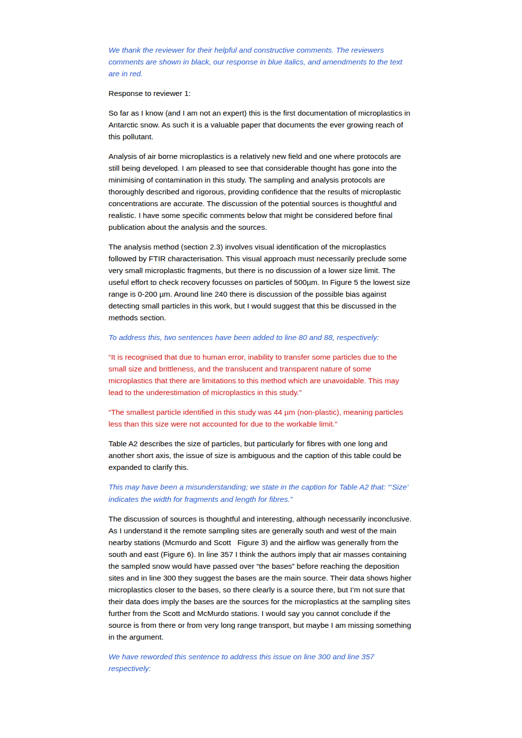We thank the reviewer for their helpful and constructive comments. The reviewers comments are shown in black, our response in blue italics, and amendments to the text are in red.
Response to reviewer 1:
So far as I know (and I am not an expert) this is the first documentation of microplastics in Antarctic snow. As such it is a valuable paper that documents the ever growing reach of this pollutant.
Analysis of air borne microplastics is a relatively new field and one where protocols are still being developed. I am pleased to see that considerable thought has gone into the minimising of contamination in this study. The sampling and analysis protocols are thoroughly described and rigorous, providing confidence that the results of microplastic concentrations are accurate. The discussion of the potential sources is thoughtful and realistic. I have some specific comments below that might be considered before final publication about the analysis and the sources.
The analysis method (section 2.3) involves visual identification of the microplastics followed by FTIR characterisation. This visual approach must necessarily preclude some very small microplastic fragments, but there is no discussion of a lower size limit. The useful effort to check recovery focusses on particles of 500µm. In Figure 5 the lowest size range is 0-200 µm. Around line 240 there is discussion of the possible bias against detecting small particles in this work, but I would suggest that this be discussed in the methods section.
To address this, two sentences have been added to line 80 and 88, respectively:
“It is recognised that due to human error, inability to transfer some particles due to the small size and brittleness, and the translucent and transparent nature of some microplastics that there are limitations to this method which are unavoidable. This may lead to the underestimation of microplastics in this study.”
“The smallest particle identified in this study was 44 µm (non-plastic), meaning particles less than this size were not accounted for due to the workable limit.”
Table A2 describes the size of particles, but particularly for fibres with one long and another short axis, the issue of size is ambiguous and the caption of this table could be expanded to clarify this.
This may have been a misunderstanding; we state in the caption for Table A2 that: “‘Size’ indicates the width for fragments and length for fibres.”
The discussion of sources is thoughtful and interesting, although necessarily inconclusive. As I understand it the remote sampling sites are generally south and west of the main nearby stations (Mcmurdo and Scott Figure 3) and the airflow was generally from the south and east (Figure 6). In line 357 I think the authors imply that air masses containing the sampled snow would have passed over “the bases” before reaching the deposition sites and in line 300 they suggest the bases are the main source. Their data shows higher microplastics closer to the bases, so there clearly is a source there, but I’m not sure that their data does imply the bases are the sources for the microplastics at the sampling sites further from the Scott and McMurdo stations. I would say you cannot conclude if the source is from there or from very long range transport, but maybe I am missing something in the argument.
We have reworded this sentence to address this issue on line 300 and line 357 respectively: